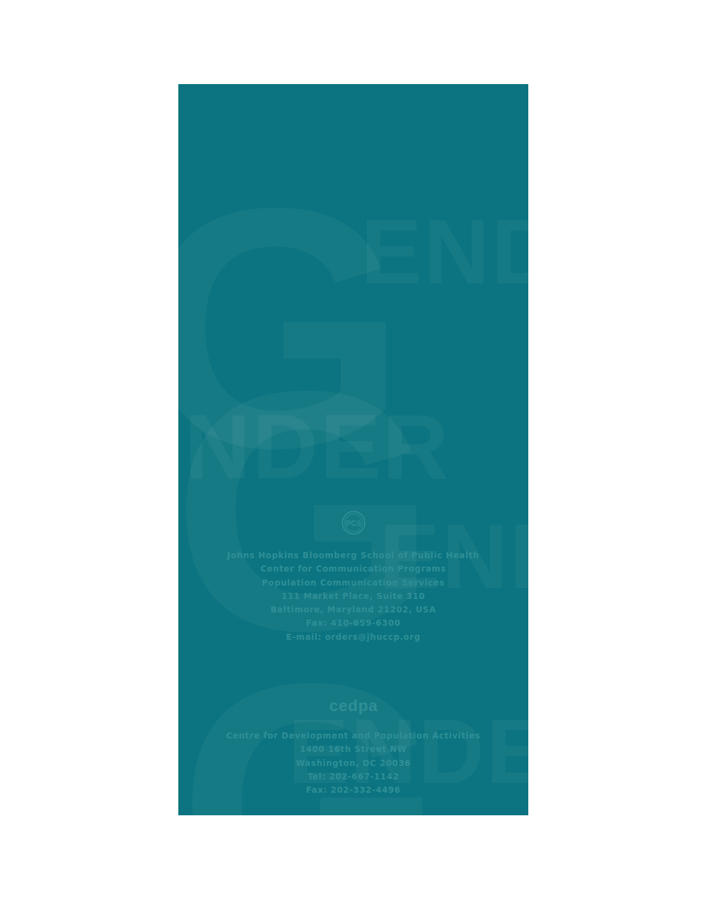G
ENDER
G
NDER
ENDER
G
ENDER
G
PCS
Johns Hopkins Bloomberg School of Public Health
Center for Communication Programs
Population Communication Services
111 Market Place, Suite 310
Baltimore, Maryland 21202, USA
Fax: 410-659-6300
E-mail: orders@jhuccp.org
cedpa
Centre for Development and Population Activities
1400 16th Street NW
Washington, DC 20036
Tel: 202-667-1142
Fax: 202-332-4496